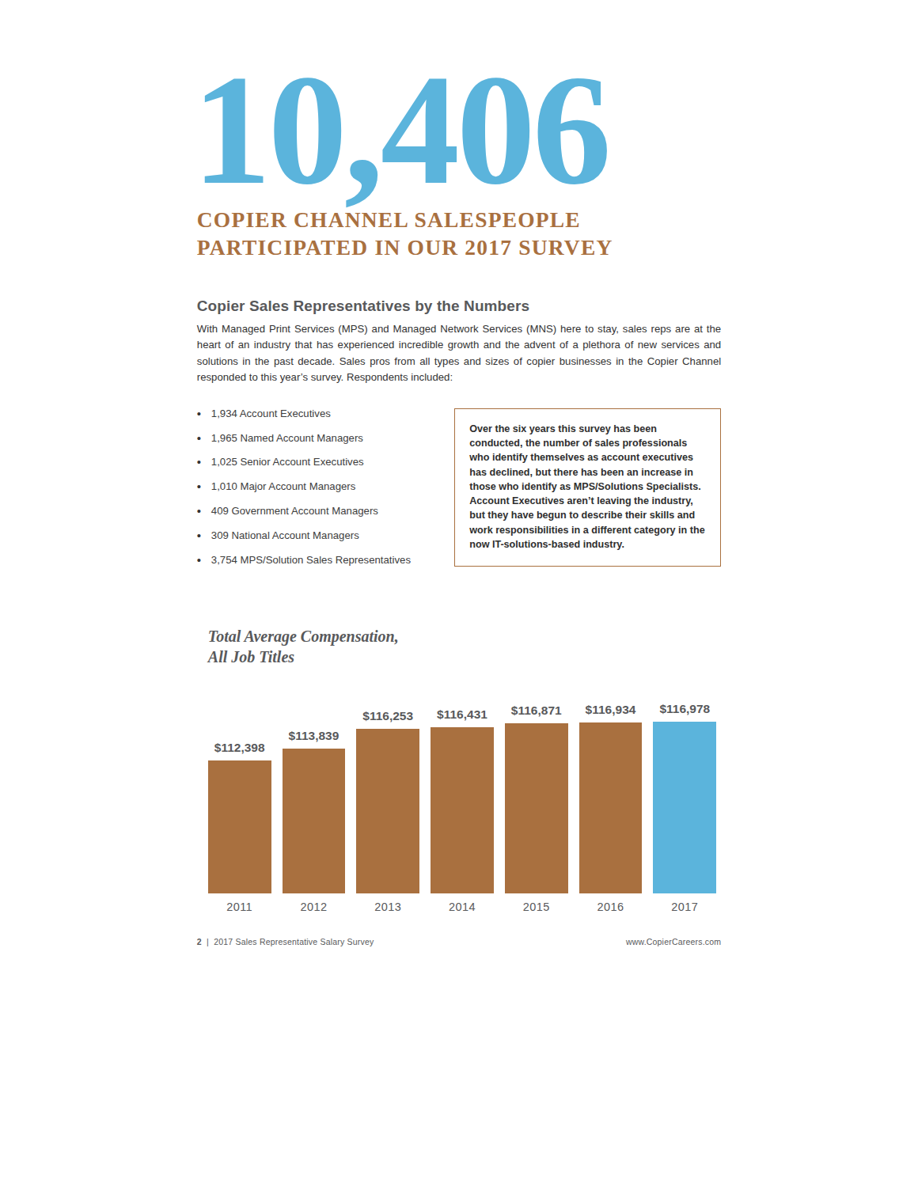10,406
Copier Channel Salespeople
Participated in Our 2017 Survey
Copier Sales Representatives by the Numbers
With Managed Print Services (MPS) and Managed Network Services (MNS) here to stay, sales reps are at the heart of an industry that has experienced incredible growth and the advent of a plethora of new services and solutions in the past decade. Sales pros from all types and sizes of copier businesses in the Copier Channel responded to this year’s survey. Respondents included:
1,934 Account Executives
1,965 Named Account Managers
1,025 Senior Account Executives
1,010 Major Account Managers
409 Government Account Managers
309 National Account Managers
3,754 MPS/Solution Sales Representatives
Over the six years this survey has been conducted, the number of sales professionals who identify themselves as account executives has declined, but there has been an increase in those who identify as MPS/Solutions Specialists. Account Executives aren’t leaving the industry, but they have begun to describe their skills and work responsibilities in a different category in the now IT-solutions-based industry.
Total Average Compensation,
All Job Titles
$112,398
$113,839
$116,253
$116,431
$116,871
$116,934
$116,978
2011
2012
2013
2014
2015
2016
2017
2 | 2017 Sales Representative Salary Survey
www.CopierCareers.com